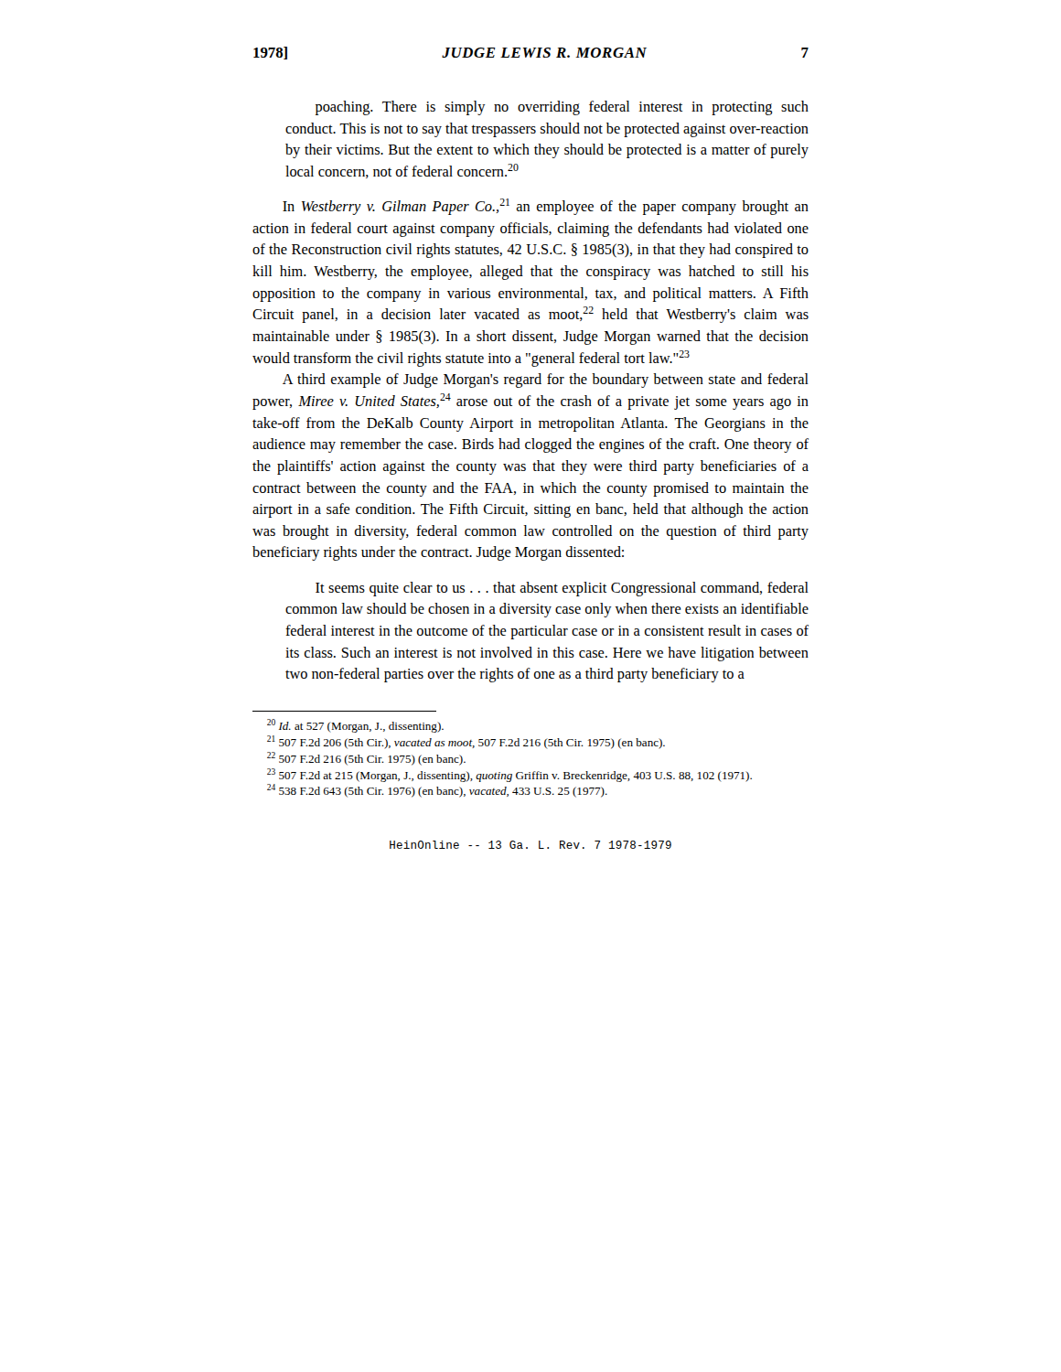1978] JUDGE LEWIS R. MORGAN 7
poaching. There is simply no overriding federal interest in protecting such conduct. This is not to say that trespassers should not be protected against over-reaction by their victims. But the extent to which they should be protected is a matter of purely local concern, not of federal concern.20
In Westberry v. Gilman Paper Co.,21 an employee of the paper company brought an action in federal court against company officials, claiming the defendants had violated one of the Reconstruction civil rights statutes, 42 U.S.C. § 1985(3), in that they had conspired to kill him. Westberry, the employee, alleged that the conspiracy was hatched to still his opposition to the company in various environmental, tax, and political matters. A Fifth Circuit panel, in a decision later vacated as moot,22 held that Westberry's claim was maintainable under § 1985(3). In a short dissent, Judge Morgan warned that the decision would transform the civil rights statute into a "general federal tort law."23
A third example of Judge Morgan's regard for the boundary between state and federal power, Miree v. United States,24 arose out of the crash of a private jet some years ago in take-off from the DeKalb County Airport in metropolitan Atlanta. The Georgians in the audience may remember the case. Birds had clogged the engines of the craft. One theory of the plaintiffs' action against the county was that they were third party beneficiaries of a contract between the county and the FAA, in which the county promised to maintain the airport in a safe condition. The Fifth Circuit, sitting en banc, held that although the action was brought in diversity, federal common law controlled on the question of third party beneficiary rights under the contract. Judge Morgan dissented:
It seems quite clear to us . . . that absent explicit Congressional command, federal common law should be chosen in a diversity case only when there exists an identifiable federal interest in the outcome of the particular case or in a consistent result in cases of its class. Such an interest is not involved in this case. Here we have litigation between two non-federal parties over the rights of one as a third party beneficiary to a
20 Id. at 527 (Morgan, J., dissenting).
21 507 F.2d 206 (5th Cir.), vacated as moot, 507 F.2d 216 (5th Cir. 1975) (en banc).
22 507 F.2d 216 (5th Cir. 1975) (en banc).
23 507 F.2d at 215 (Morgan, J., dissenting), quoting Griffin v. Breckenridge, 403 U.S. 88, 102 (1971).
24 538 F.2d 643 (5th Cir. 1976) (en banc), vacated, 433 U.S. 25 (1977).
HeinOnline -- 13 Ga. L. Rev. 7 1978-1979